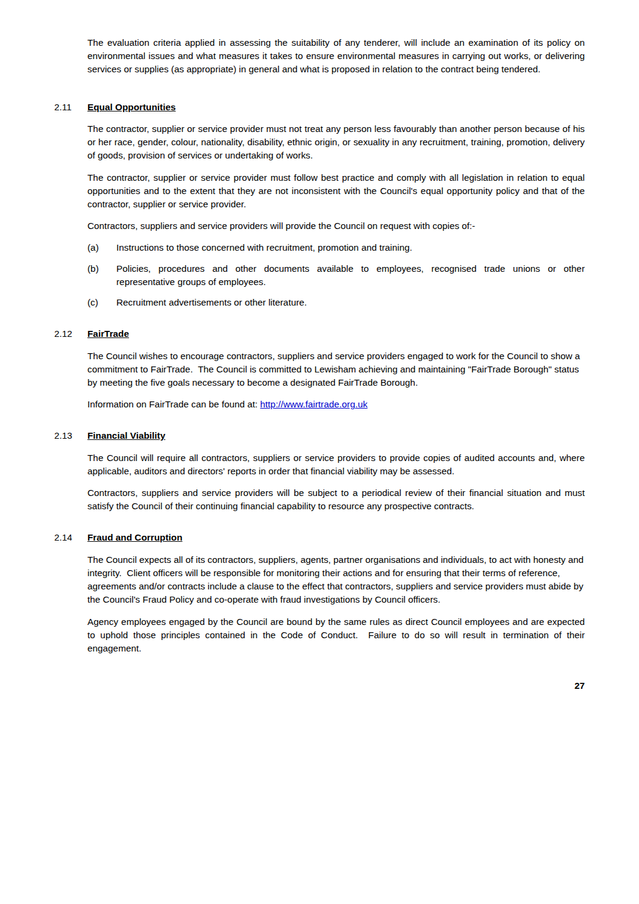The evaluation criteria applied in assessing the suitability of any tenderer, will include an examination of its policy on environmental issues and what measures it takes to ensure environmental measures in carrying out works, or delivering services or supplies (as appropriate) in general and what is proposed in relation to the contract being tendered.
2.11 Equal Opportunities
The contractor, supplier or service provider must not treat any person less favourably than another person because of his or her race, gender, colour, nationality, disability, ethnic origin, or sexuality in any recruitment, training, promotion, delivery of goods, provision of services or undertaking of works.
The contractor, supplier or service provider must follow best practice and comply with all legislation in relation to equal opportunities and to the extent that they are not inconsistent with the Council's equal opportunity policy and that of the contractor, supplier or service provider.
Contractors, suppliers and service providers will provide the Council on request with copies of:-
(a) Instructions to those concerned with recruitment, promotion and training.
(b) Policies, procedures and other documents available to employees, recognised trade unions or other representative groups of employees.
(c) Recruitment advertisements or other literature.
2.12 FairTrade
The Council wishes to encourage contractors, suppliers and service providers engaged to work for the Council to show a commitment to FairTrade. The Council is committed to Lewisham achieving and maintaining "FairTrade Borough" status by meeting the five goals necessary to become a designated FairTrade Borough.
Information on FairTrade can be found at: http://www.fairtrade.org.uk
2.13 Financial Viability
The Council will require all contractors, suppliers or service providers to provide copies of audited accounts and, where applicable, auditors and directors' reports in order that financial viability may be assessed.
Contractors, suppliers and service providers will be subject to a periodical review of their financial situation and must satisfy the Council of their continuing financial capability to resource any prospective contracts.
2.14 Fraud and Corruption
The Council expects all of its contractors, suppliers, agents, partner organisations and individuals, to act with honesty and integrity. Client officers will be responsible for monitoring their actions and for ensuring that their terms of reference, agreements and/or contracts include a clause to the effect that contractors, suppliers and service providers must abide by the Council's Fraud Policy and co-operate with fraud investigations by Council officers.
Agency employees engaged by the Council are bound by the same rules as direct Council employees and are expected to uphold those principles contained in the Code of Conduct. Failure to do so will result in termination of their engagement.
27